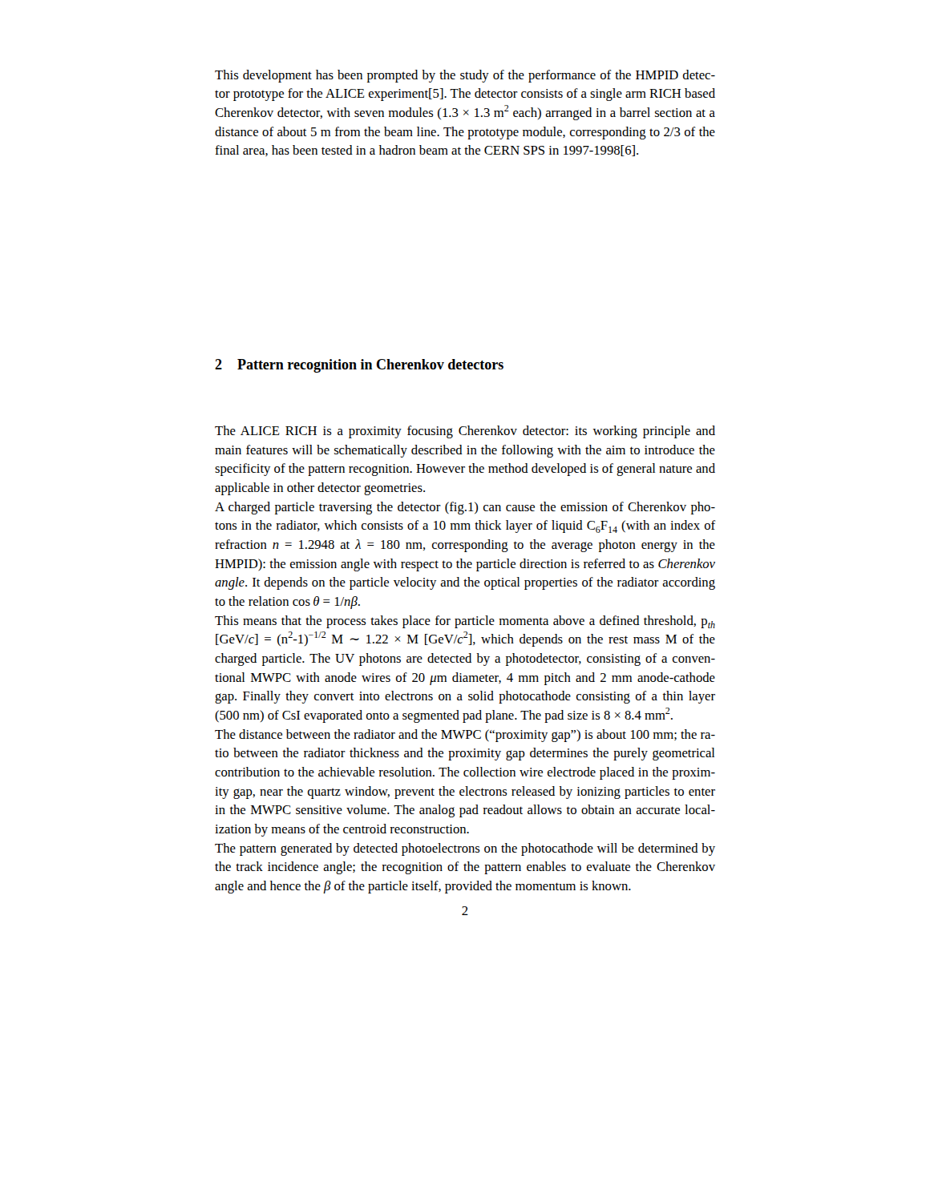This development has been prompted by the study of the performance of the HMPID detector prototype for the ALICE experiment[5]. The detector consists of a single arm RICH based Cherenkov detector, with seven modules (1.3 × 1.3 m2 each) arranged in a barrel section at a distance of about 5 m from the beam line. The prototype module, corresponding to 2/3 of the final area, has been tested in a hadron beam at the CERN SPS in 1997-1998[6].
2 Pattern recognition in Cherenkov detectors
The ALICE RICH is a proximity focusing Cherenkov detector: its working principle and main features will be schematically described in the following with the aim to introduce the specificity of the pattern recognition. However the method developed is of general nature and applicable in other detector geometries.
A charged particle traversing the detector (fig.1) can cause the emission of Cherenkov photons in the radiator, which consists of a 10 mm thick layer of liquid C6F14 (with an index of refraction n = 1.2948 at λ = 180 nm, corresponding to the average photon energy in the HMPID): the emission angle with respect to the particle direction is referred to as Cherenkov angle. It depends on the particle velocity and the optical properties of the radiator according to the relation cos θ = 1/nβ.
This means that the process takes place for particle momenta above a defined threshold, pth [GeV/c] = (n2-1)−1/2 M ∼ 1.22 × M [GeV/c2], which depends on the rest mass M of the charged particle. The UV photons are detected by a photodetector, consisting of a conventional MWPC with anode wires of 20 μm diameter, 4 mm pitch and 2 mm anode-cathode gap. Finally they convert into electrons on a solid photocathode consisting of a thin layer (500 nm) of CsI evaporated onto a segmented pad plane. The pad size is 8 × 8.4 mm2.
The distance between the radiator and the MWPC (“proximity gap”) is about 100 mm; the ratio between the radiator thickness and the proximity gap determines the purely geometrical contribution to the achievable resolution. The collection wire electrode placed in the proximity gap, near the quartz window, prevent the electrons released by ionizing particles to enter in the MWPC sensitive volume. The analog pad readout allows to obtain an accurate localization by means of the centroid reconstruction.
The pattern generated by detected photoelectrons on the photocathode will be determined by the track incidence angle; the recognition of the pattern enables to evaluate the Cherenkov angle and hence the β of the particle itself, provided the momentum is known.
2